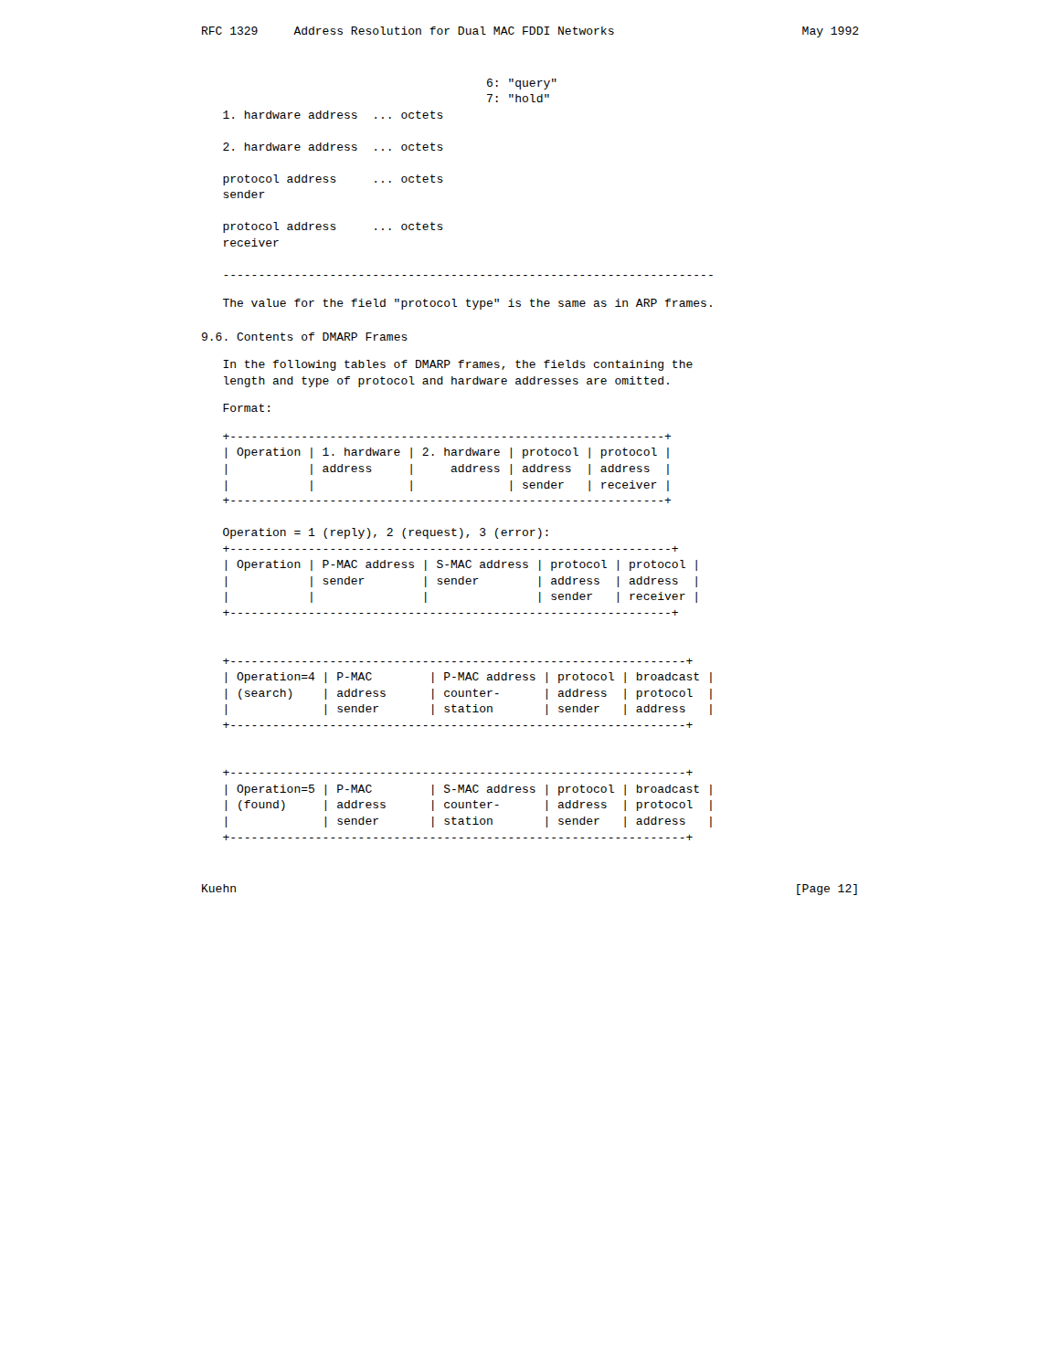RFC 1329 Address Resolution for Dual MAC FDDI Networks May 1992
                                        6: "query"
                                        7: "hold"
1. hardware address  ... octets

2. hardware address  ... octets

protocol address     ... octets
sender

protocol address     ... octets
receiver

---------------------------------------------------------------------
The value for the field "protocol type" is the same as in ARP frames.
9.6. Contents of DMARP Frames
In the following tables of DMARP frames, the fields containing the
length and type of protocol and hardware addresses are omitted.
Format:
+-------------------------------------------------------------+
| Operation | 1. hardware | 2. hardware | protocol | protocol |
|           | address     |     address | address  | address  |
|           |             |             | sender   | receiver |
+-------------------------------------------------------------+

Operation = 1 (reply), 2 (request), 3 (error):
+--------------------------------------------------------------+
| Operation | P-MAC address | S-MAC address | protocol | protocol |
|           | sender        | sender        | address  | address  |
|           |               |               | sender   | receiver |
+--------------------------------------------------------------+


+----------------------------------------------------------------+
| Operation=4 | P-MAC        | P-MAC address | protocol | broadcast |
| (search)    | address      | counter-      | address  | protocol  |
|             | sender       | station       | sender   | address   |
+----------------------------------------------------------------+


+----------------------------------------------------------------+
| Operation=5 | P-MAC        | S-MAC address | protocol | broadcast |
| (found)     | address      | counter-      | address  | protocol  |
|             | sender       | station       | sender   | address   |
+----------------------------------------------------------------+
Kuehn [Page 12]